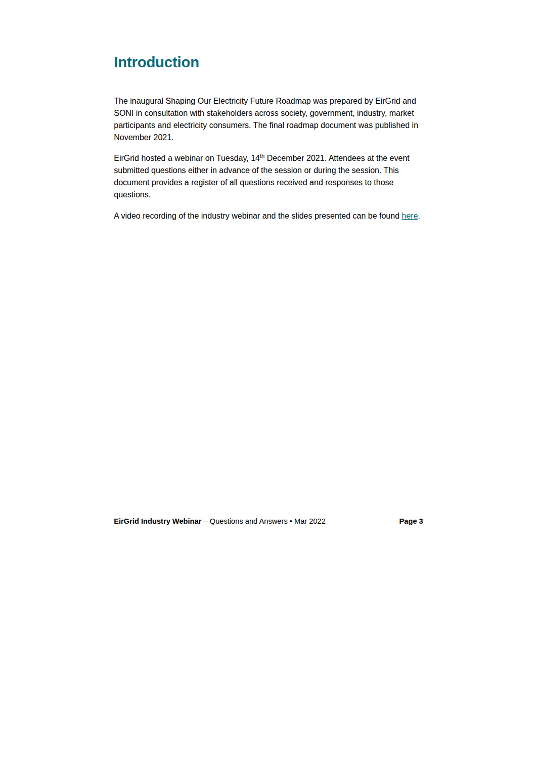Introduction
The inaugural Shaping Our Electricity Future Roadmap was prepared by EirGrid and SONI in consultation with stakeholders across society, government, industry, market participants and electricity consumers. The final roadmap document was published in November 2021.
EirGrid hosted a webinar on Tuesday, 14th December 2021. Attendees at the event submitted questions either in advance of the session or during the session. This document provides a register of all questions received and responses to those questions.
A video recording of the industry webinar and the slides presented can be found here.
EirGrid Industry Webinar – Questions and Answers • Mar 2022
Page 3